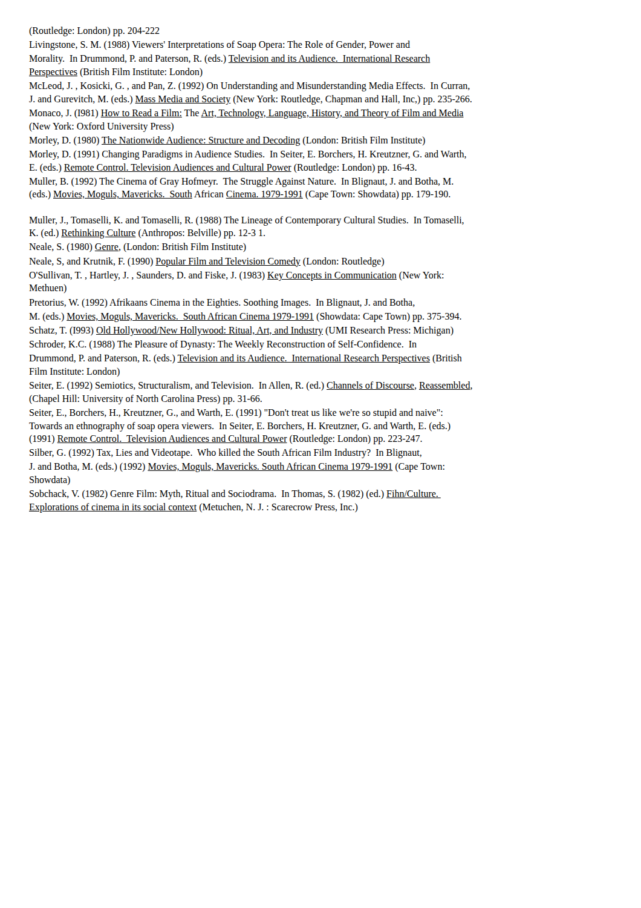(Routledge: London) pp. 204-222
Livingstone, S. M. (1988) Viewers' Interpretations of Soap Opera: The Role of Gender, Power and
Morality. In Drummond, P. and Paterson, R. (eds.) Television and its Audience. International Research Perspectives (British Film Institute: London)
McLeod, J. , Kosicki, G. , and Pan, Z. (1992) On Understanding and Misunderstanding Media Effects. In Curran, J. and Gurevitch, M. (eds.) Mass Media and Society (New York: Routledge, Chapman and Hall, Inc,) pp. 235-266.
Monaco, J. (I981) How to Read a Film: The Art, Technologv, Language, History, and Theory of Film and Media (New York: Oxford University Press)
Morley, D. (1980) The Nationwide Audience: Structure and Decoding (London: British Film Institute)
Morley, D. (1991) Changing Paradigms in Audience Studies. In Seiter, E. Borchers, H. Kreutzner, G. and Warth, E. (eds.) Remote Control. Television Audiences and Cultural Power (Routledge: London) pp. 16-43.
Muller, B. (1992) The Cinema of Gray Hofmeyr. The Struggle Against Nature. In Blignaut, J. and Botha, M. (eds.) Movies, Moguls, Mavericks. South African Cinema. 1979-1991 (Cape Town: Showdata) pp. 179-190.
Muller, J., Tomaselli, K. and Tomaselli, R. (1988) The Lineage of Contemporary Cultural Studies. In Tomaselli, K. (ed.) Rethinking Culture (Anthropos: Belville) pp. 12-3 1.
Neale, S. (1980) Genre, (London: British Film Institute)
Neale, S, and Krutnik, F. (1990) Popular Film and Television Comedy (London: Routledge)
O'Sullivan, T. , Hartley, J. , Saunders, D. and Fiske, J. (1983) Key Concepts in Communication (New York: Methuen)
Pretorius, W. (1992) Afrikaans Cinema in the Eighties. Soothing Images. In Blignaut, J. and Botha,
M. (eds.) Movies, Moguls, Mavericks. South African Cinema 1979-1991 (Showdata: Cape Town) pp. 375-394.
Schatz, T. (I993) Old Hollywood/New Hollywood: Ritual, Art, and Industry (UMI Research Press: Michigan)
Schroder, K.C. (1988) The Pleasure of Dynasty: The Weekly Reconstruction of Self-Confidence. In
Drummond, P. and Paterson, R. (eds.) Television and its Audience. International Research Perspectives (British Film Institute: London)
Seiter, E. (1992) Semiotics, Structuralism, and Television. In Allen, R. (ed.) Channels of Discourse, Reassembled, (Chapel Hill: University of North Carolina Press) pp. 31-66.
Seiter, E., Borchers, H., Kreutzner, G., and Warth, E. (1991) "Don't treat us like we're so stupid and naive": Towards an ethnography of soap opera viewers. In Seiter, E. Borchers, H. Kreutzner, G. and Warth, E. (eds.) (1991) Remote Control. Television Audiences and Cultural Power (Routledge: London) pp. 223-247.
Silber, G. (1992) Tax, Lies and Videotape. Who killed the South African Film Industry? In Blignaut,
J. and Botha, M. (eds.) (1992) Movies, Moguls, Mavericks. South African Cinema 1979-1991 (Cape Town: Showdata)
Sobchack, V. (1982) Genre Film: Myth, Ritual and Sociodrama. In Thomas, S. (1982) (ed.) Fihn/Culture. Explorations of cinema in its social context (Metuchen, N. J. : Scarecrow Press, Inc.)